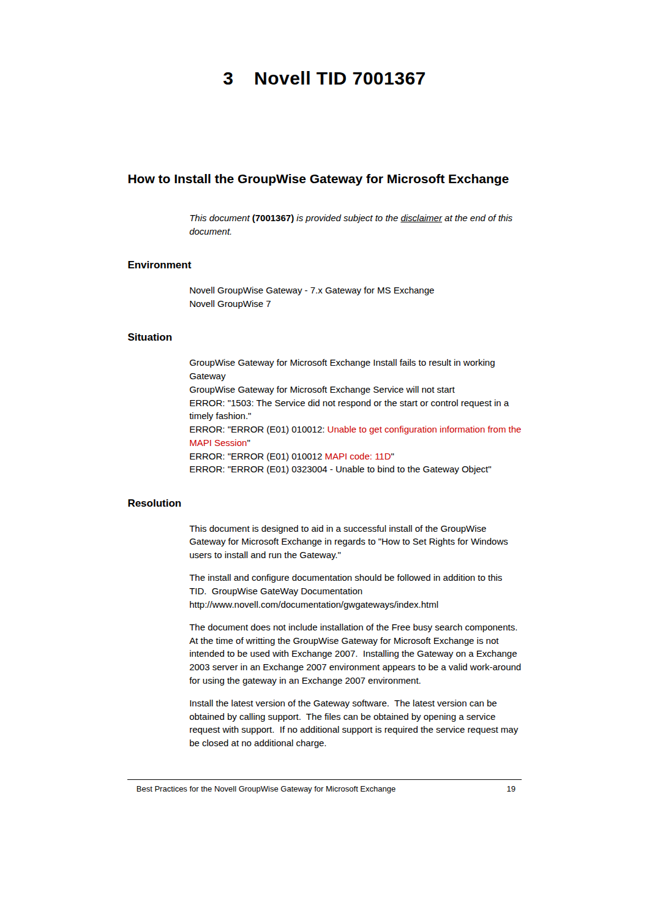3 Novell TID 7001367
How to Install the GroupWise Gateway for Microsoft Exchange
This document (7001367) is provided subject to the disclaimer at the end of this document.
Environment
Novell GroupWise Gateway - 7.x Gateway for MS Exchange
Novell GroupWise 7
Situation
GroupWise Gateway for Microsoft Exchange Install fails to result in working Gateway
GroupWise Gateway for Microsoft Exchange Service will not start
ERROR: "1503: The Service did not respond or the start or control request in a timely fashion."
ERROR: "ERROR (E01) 010012: Unable to get configuration information from the MAPI Session"
ERROR: "ERROR (E01) 010012 MAPI code: 11D"
ERROR: "ERROR (E01) 0323004 - Unable to bind to the Gateway Object"
Resolution
This document is designed to aid in a successful install of the GroupWise Gateway for Microsoft Exchange in regards to "How to Set Rights for Windows users to install and run the Gateway."
The install and configure documentation should be followed in addition to this TID. GroupWise GateWay Documentation
http://www.novell.com/documentation/gwgateways/index.html
The document does not include installation of the Free busy search components. At the time of writting the GroupWise Gateway for Microsoft Exchange is not intended to be used with Exchange 2007. Installing the Gateway on a Exchange 2003 server in an Exchange 2007 environment appears to be a valid work-around for using the gateway in an Exchange 2007 environment.
Install the latest version of the Gateway software. The latest version can be obtained by calling support. The files can be obtained by opening a service request with support. If no additional support is required the service request may be closed at no additional charge.
Best Practices for the Novell GroupWise Gateway for Microsoft Exchange
19